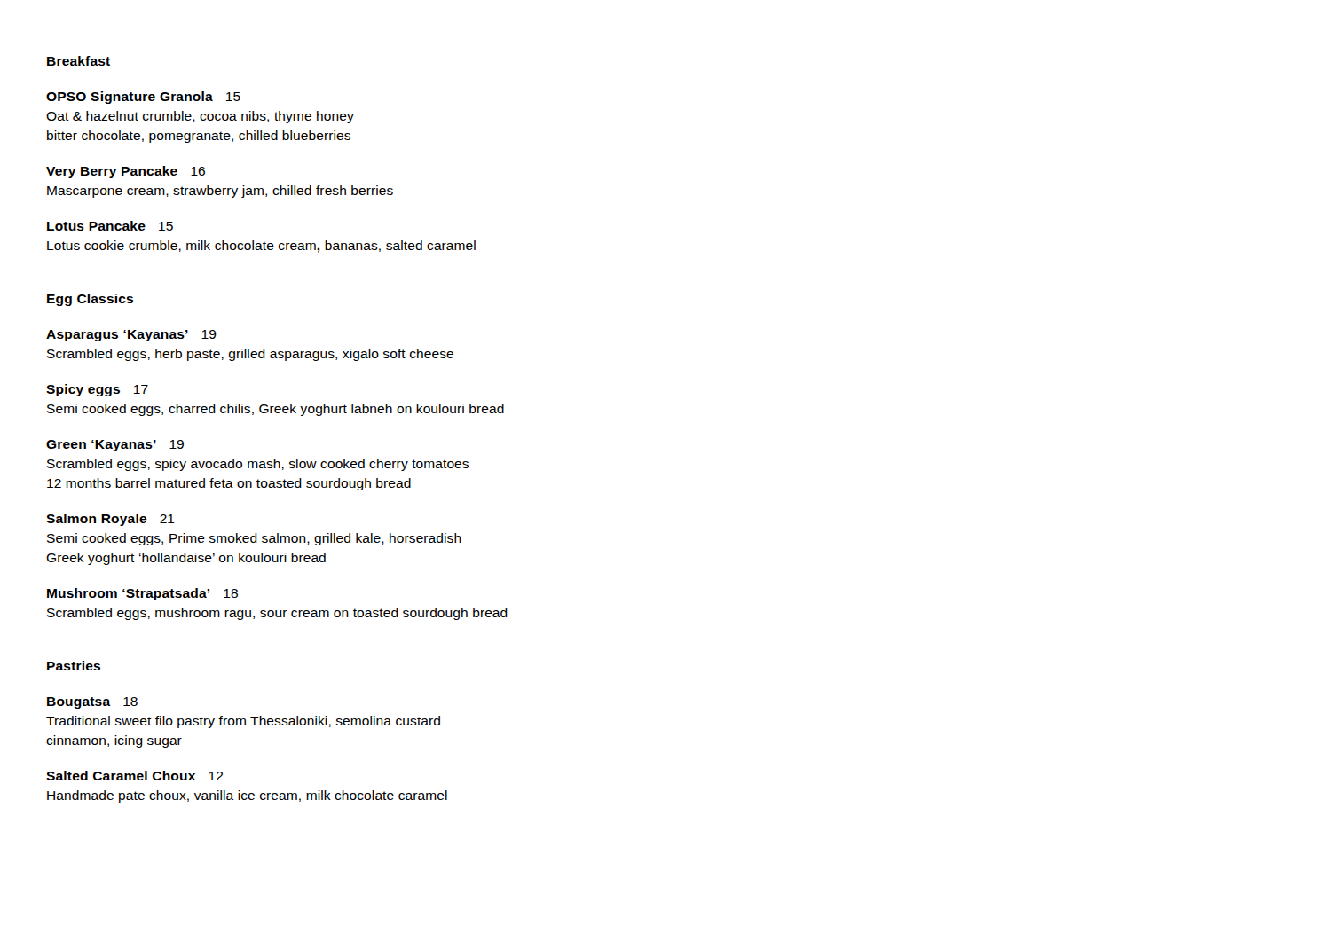Breakfast
OPSO Signature Granola
15
Oat & hazelnut crumble, cocoa nibs, thyme honey
bitter chocolate, pomegranate, chilled blueberries
Very Berry Pancake
16
Mascarpone cream, strawberry jam, chilled fresh berries
Lotus Pancake
15
Lotus cookie crumble, milk chocolate cream, bananas, salted caramel
Egg Classics
Asparagus ‘Kayanas’
19
Scrambled eggs, herb paste, grilled asparagus, xigalo soft cheese
Spicy eggs
17
Semi cooked eggs, charred chilis, Greek yoghurt labneh on koulouri bread
Green ‘Kayanas’
19
Scrambled eggs, spicy avocado mash, slow cooked cherry tomatoes
12 months barrel matured feta on toasted sourdough bread
Salmon Royale
21
Semi cooked eggs, Prime smoked salmon, grilled kale, horseradish
Greek yoghurt ‘hollandaise’ on koulouri bread
Mushroom ‘Strapatsada’
18
Scrambled eggs, mushroom ragu, sour cream on toasted sourdough bread
Pastries
Bougatsa
18
Traditional sweet filo pastry from Thessaloniki, semolina custard
cinnamon, icing sugar
Salted Caramel Choux
12
Handmade pate choux, vanilla ice cream, milk chocolate caramel